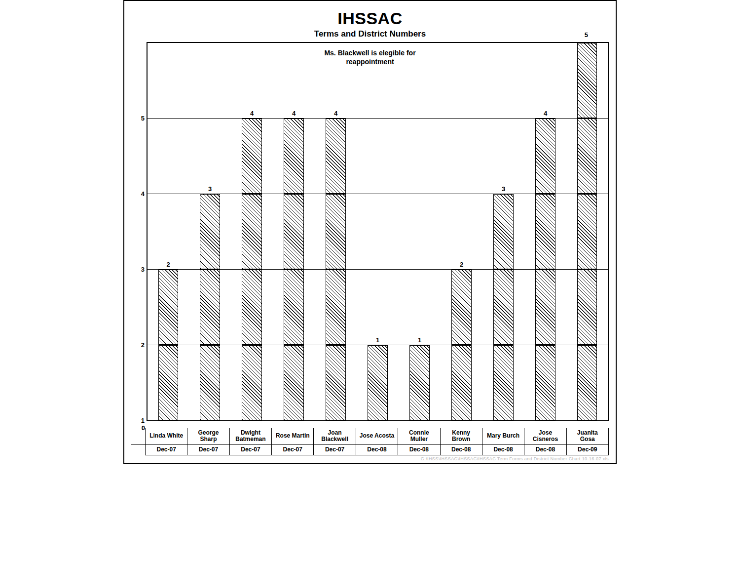IHSSAC
Terms and District Numbers
5
| 5 | | | | | | | | | | | |
| 4 | | | 4 | 4 | 4 | | | | | 4 | |
| 3 | | 3 | | | | | | | 3 | | |
| 2 | 2 | | | | | | | 2 | | | |
| 1 | | | | | | 1 | 1 | | | | |
| 0 | |
Ms. Blackwell is elegible for
reappointment
| | Linda White | George Sharp | Dwight Batmeman | Rose Martin | Joan Blackwell | Jose Acosta | Connie Muller | Kenny Brown | Mary Burch | Jose Cisneros | Juanita Gosa |
| | Dec-07 | Dec-07 | Dec-07 | Dec-07 | Dec-07 | Dec-08 | Dec-08 | Dec-08 | Dec-08 | Dec-08 | Dec-09 |
G:\IHSS\IHSSAC\IHSSAC\IHSSAC Term Forms and District Number Chart 10-16-07.xls